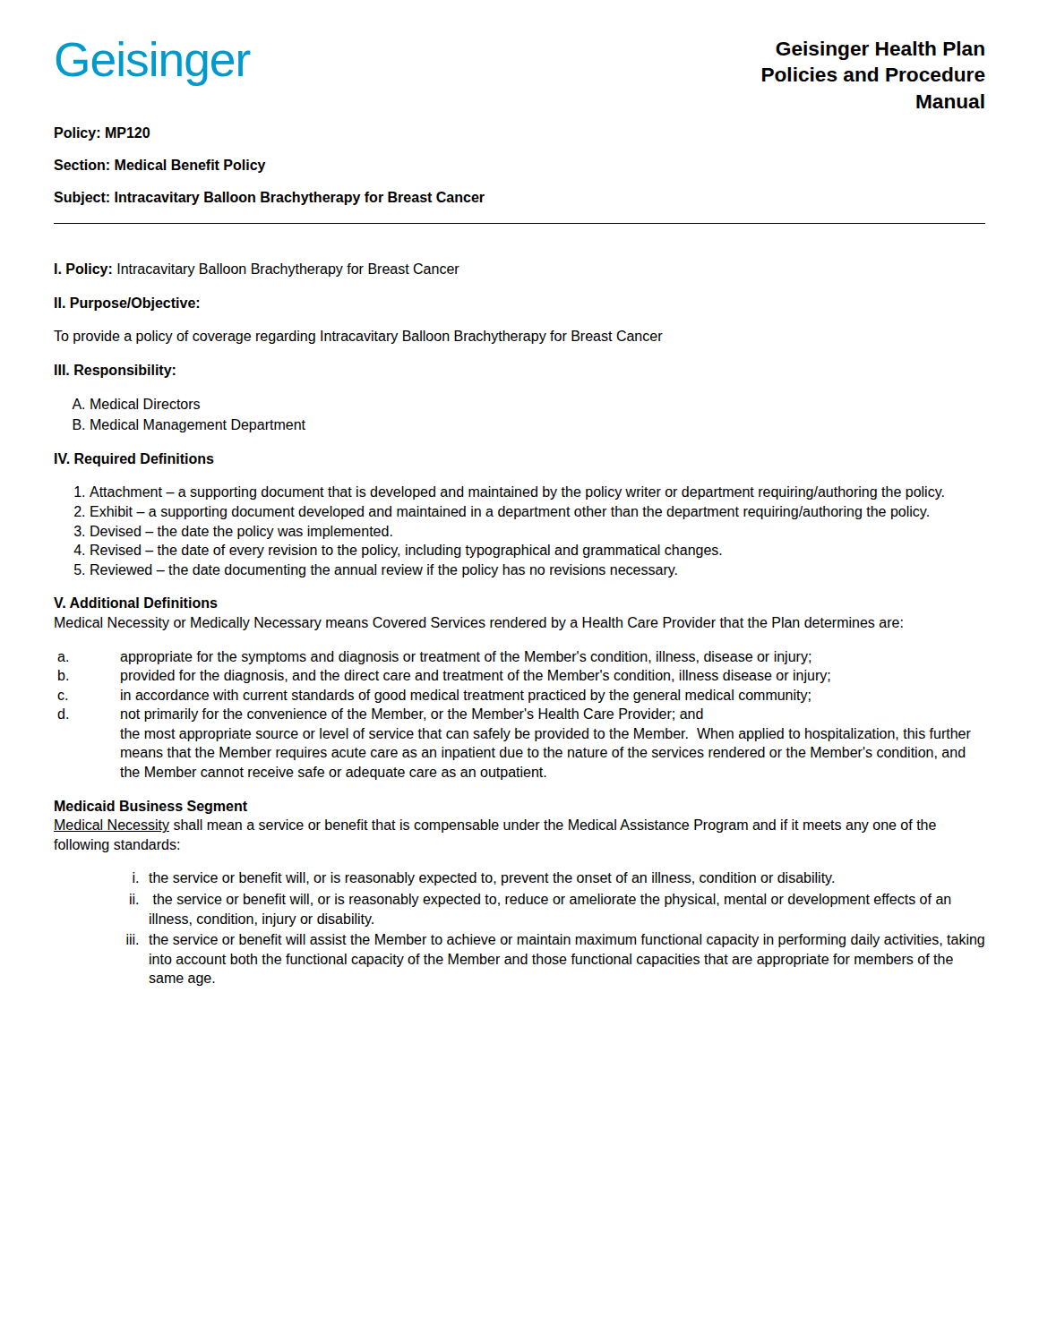Geisinger
Geisinger Health Plan
Policies and Procedure
Manual
Policy: MP120
Section: Medical Benefit Policy
Subject: Intracavitary Balloon Brachytherapy for Breast Cancer
I. Policy: Intracavitary Balloon Brachytherapy for Breast Cancer
II. Purpose/Objective:
To provide a policy of coverage regarding Intracavitary Balloon Brachytherapy for Breast Cancer
III. Responsibility:
Medical Directors
Medical Management Department
IV. Required Definitions
Attachment – a supporting document that is developed and maintained by the policy writer or department requiring/authoring the policy.
Exhibit – a supporting document developed and maintained in a department other than the department requiring/authoring the policy.
Devised – the date the policy was implemented.
Revised – the date of every revision to the policy, including typographical and grammatical changes.
Reviewed – the date documenting the annual review if the policy has no revisions necessary.
V. Additional Definitions
Medical Necessity or Medically Necessary means Covered Services rendered by a Health Care Provider that the Plan determines are:
| a. | appropriate for the symptoms and diagnosis or treatment of the Member's condition, illness, disease or injury; |
| b. | provided for the diagnosis, and the direct care and treatment of the Member's condition, illness disease or injury; |
| c. | in accordance with current standards of good medical treatment practiced by the general medical community; |
| d. | not primarily for the convenience of the Member, or the Member's Health Care Provider; and the most appropriate source or level of service that can safely be provided to the Member. When applied to hospitalization, this further means that the Member requires acute care as an inpatient due to the nature of the services rendered or the Member's condition, and the Member cannot receive safe or adequate care as an outpatient. |
Medicaid Business Segment
Medical Necessity shall mean a service or benefit that is compensable under the Medical Assistance Program and if it meets any one of the following standards:
the service or benefit will, or is reasonably expected to, prevent the onset of an illness, condition or disability.
the service or benefit will, or is reasonably expected to, reduce or ameliorate the physical, mental or development effects of an illness, condition, injury or disability.
the service or benefit will assist the Member to achieve or maintain maximum functional capacity in performing daily activities, taking into account both the functional capacity of the Member and those functional capacities that are appropriate for members of the same age.